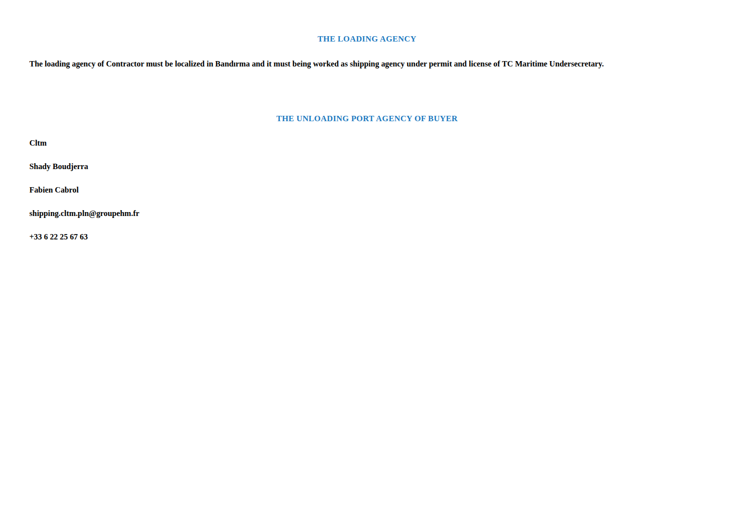THE LOADING AGENCY
The loading agency of Contractor must be localized in Bandırma and it must being worked as shipping agency under permit and license of TC Maritime Undersecretary.
THE UNLOADING PORT AGENCY OF BUYER
Cltm
Shady Boudjerra
Fabien Cabrol
shipping.cltm.pln@groupehm.fr
+33 6 22 25 67 63